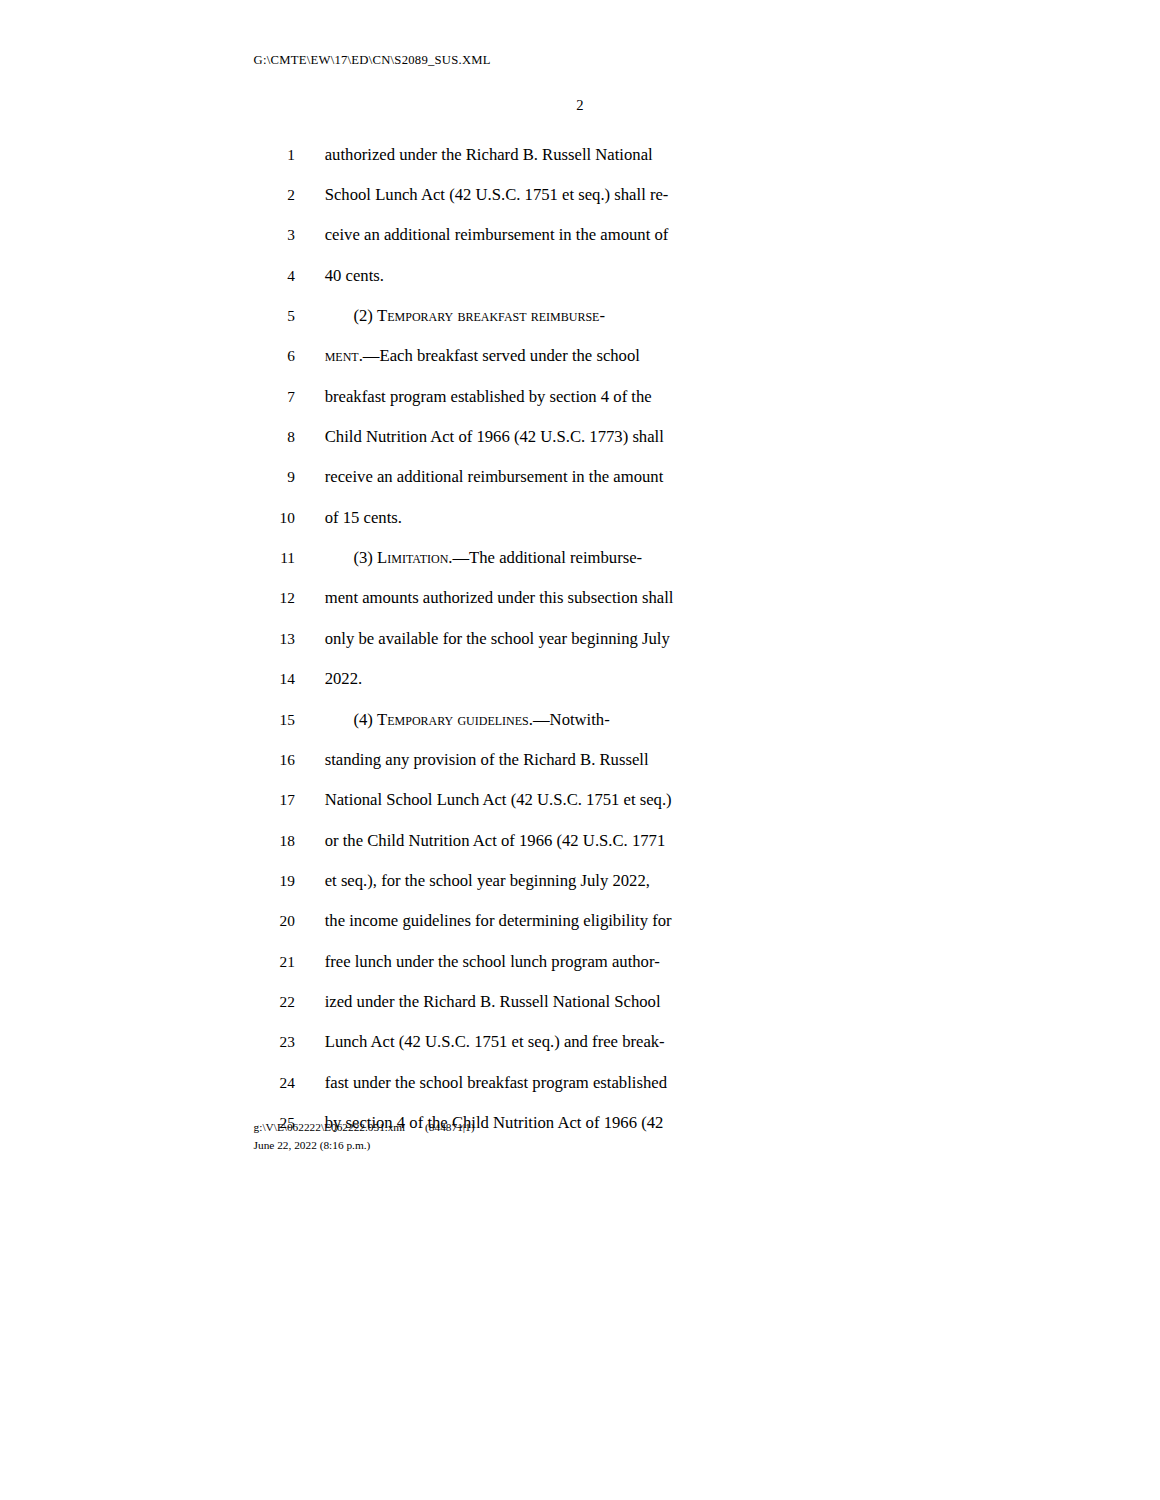G:\CMTE\EW\17\ED\CN\S2089_SUS.XML
2
| 1 | authorized under the Richard B. Russell National |
| 2 | School Lunch Act (42 U.S.C. 1751 et seq.) shall re- |
| 3 | ceive an additional reimbursement in the amount of |
| 4 | 40 cents. |
| 5 | (2) Temporary breakfast reimburse- |
| 6 | ment .—Each breakfast served under the school |
| 7 | breakfast program established by section 4 of the |
| 8 | Child Nutrition Act of 1966 (42 U.S.C. 1773) shall |
| 9 | receive an additional reimbursement in the amount |
| 10 | of 15 cents. |
| 11 | (3) Limitation .—The additional reimburse- |
| 12 | ment amounts authorized under this subsection shall |
| 13 | only be available for the school year beginning July |
| 14 | 2022. |
| 15 | (4) Temporary guidelines .—Notwith- |
| 16 | standing any provision of the Richard B. Russell |
| 17 | National School Lunch Act (42 U.S.C. 1751 et seq.) |
| 18 | or the Child Nutrition Act of 1966 (42 U.S.C. 1771 |
| 19 | et seq.), for the school year beginning July 2022, |
| 20 | the income guidelines for determining eligibility for |
| 21 | free lunch under the school lunch program author- |
| 22 | ized under the Richard B. Russell National School |
| 23 | Lunch Act (42 U.S.C. 1751 et seq.) and free break- |
| 24 | fast under the school breakfast program established |
| 25 | by section 4 of the Child Nutrition Act of 1966 (42 |
g:\V\E\062222\E062222.051.xml (844871|1)
June 22, 2022 (8:16 p.m.)